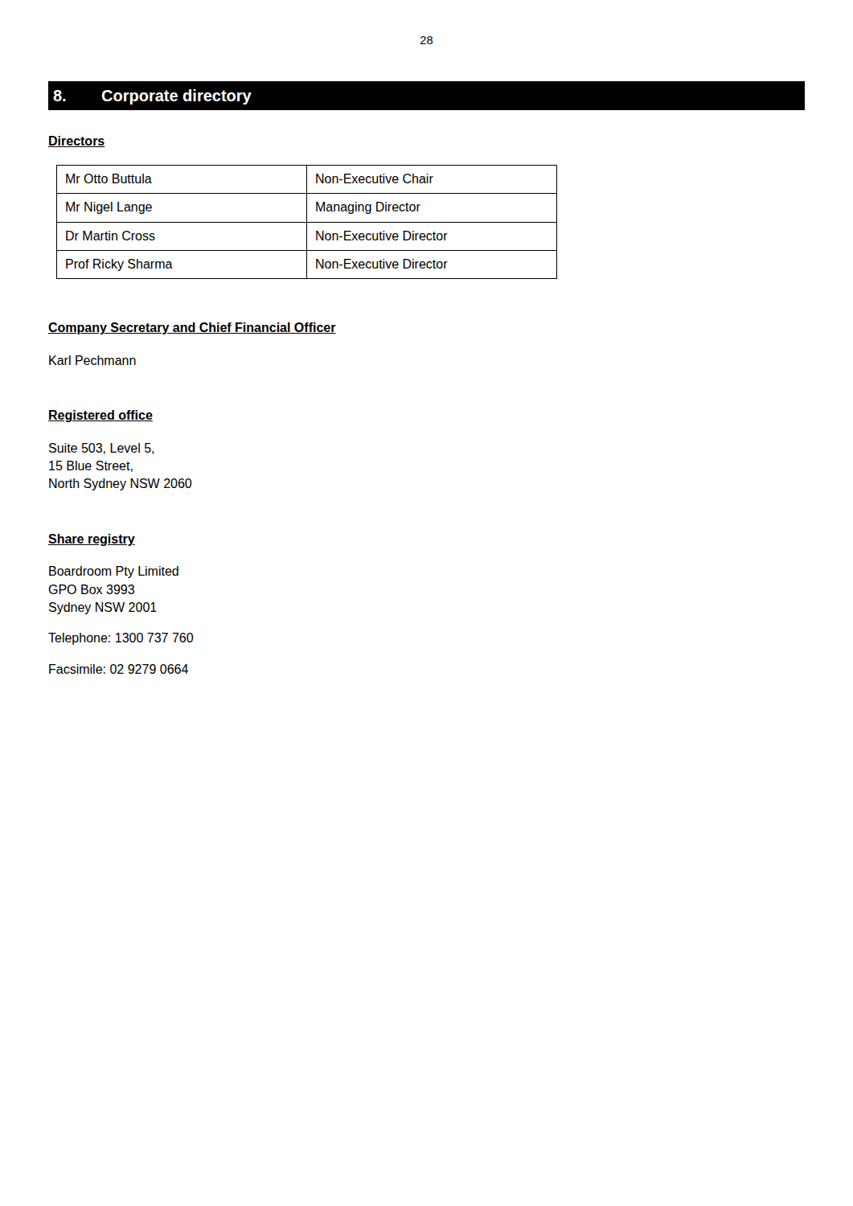28
8. Corporate directory
Directors
| Mr Otto Buttula | Non-Executive Chair |
| Mr Nigel Lange | Managing Director |
| Dr Martin Cross | Non-Executive Director |
| Prof Ricky Sharma | Non-Executive Director |
Company Secretary and Chief Financial Officer
Karl Pechmann
Registered office
Suite 503, Level 5,
15 Blue Street,
North Sydney NSW 2060
Share registry
Boardroom Pty Limited
GPO Box 3993
Sydney NSW 2001
Telephone: 1300 737 760
Facsimile: 02 9279 0664